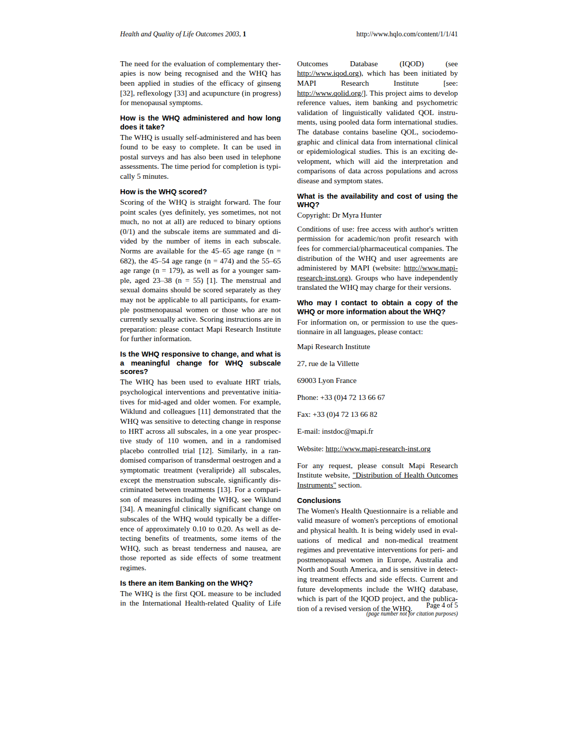Health and Quality of Life Outcomes 2003, 1
http://www.hqlo.com/content/1/1/41
The need for the evaluation of complementary therapies is now being recognised and the WHQ has been applied in studies of the efficacy of ginseng [32], reflexology [33] and acupuncture (in progress) for menopausal symptoms.
How is the WHQ administered and how long does it take?
The WHQ is usually self-administered and has been found to be easy to complete. It can be used in postal surveys and has also been used in telephone assessments. The time period for completion is typically 5 minutes.
How is the WHQ scored?
Scoring of the WHQ is straight forward. The four point scales (yes definitely, yes sometimes, not not much, no not at all) are reduced to binary options (0/1) and the subscale items are summated and divided by the number of items in each subscale. Norms are available for the 45–65 age range (n = 682), the 45–54 age range (n = 474) and the 55–65 age range (n = 179), as well as for a younger sample, aged 23–38 (n = 55) [1]. The menstrual and sexual domains should be scored separately as they may not be applicable to all participants, for example postmenopausal women or those who are not currently sexually active. Scoring instructions are in preparation: please contact Mapi Research Institute for further information.
Is the WHQ responsive to change, and what is a meaningful change for WHQ subscale scores?
The WHQ has been used to evaluate HRT trials, psychological interventions and preventative initiatives for mid-aged and older women. For example, Wiklund and colleagues [11] demonstrated that the WHQ was sensitive to detecting change in response to HRT across all subscales, in a one year prospective study of 110 women, and in a randomised placebo controlled trial [12]. Similarly, in a randomised comparison of transdermal oestrogen and a symptomatic treatment (veralipride) all subscales, except the menstruation subscale, significantly discriminated between treatments [13]. For a comparison of measures including the WHQ, see Wiklund [34]. A meaningful clinically significant change on subscales of the WHQ would typically be a difference of approximately 0.10 to 0.20. As well as detecting benefits of treatments, some items of the WHQ, such as breast tenderness and nausea, are those reported as side effects of some treatment regimes.
Is there an item Banking on the WHQ?
The WHQ is the first QOL measure to be included in the International Health-related Quality of Life Outcomes Database (IQOD) (see http://www.iqod.org), which has been initiated by MAPI Research Institute [see: http://www.qolid.org/]. This project aims to develop reference values, item banking and psychometric validation of linguistically validated QOL instruments, using pooled data form international studies. The database contains baseline QOL, sociodemographic and clinical data from international clinical or epidemiological studies. This is an exciting development, which will aid the interpretation and comparisons of data across populations and across disease and symptom states.
What is the availability and cost of using the WHQ?
Copyright: Dr Myra Hunter
Conditions of use: free access with author's written permission for academic/non profit research with fees for commercial/pharmaceutical companies. The distribution of the WHQ and user agreements are administered by MAPI (website: http://www.mapi-research-inst.org). Groups who have independently translated the WHQ may charge for their versions.
Who may I contact to obtain a copy of the WHQ or more information about the WHQ?
For information on, or permission to use the questionnaire in all languages, please contact:
Mapi Research Institute
27, rue de la Villette
69003 Lyon France
Phone: +33 (0)4 72 13 66 67
Fax: +33 (0)4 72 13 66 82
E-mail: instdoc@mapi.fr
Website: http://www.mapi-research-inst.org
For any request, please consult Mapi Research Institute website, "Distribution of Health Outcomes Instruments" section.
Conclusions
The Women's Health Questionnaire is a reliable and valid measure of women's perceptions of emotional and physical health. It is being widely used in evaluations of medical and non-medical treatment regimes and preventative interventions for peri- and postmenopausal women in Europe, Australia and North and South America, and is sensitive in detecting treatment effects and side effects. Current and future developments include the WHQ database, which is part of the IQOD project, and the publication of a revised version of the WHQ.
Page 4 of 5
(page number not for citation purposes)